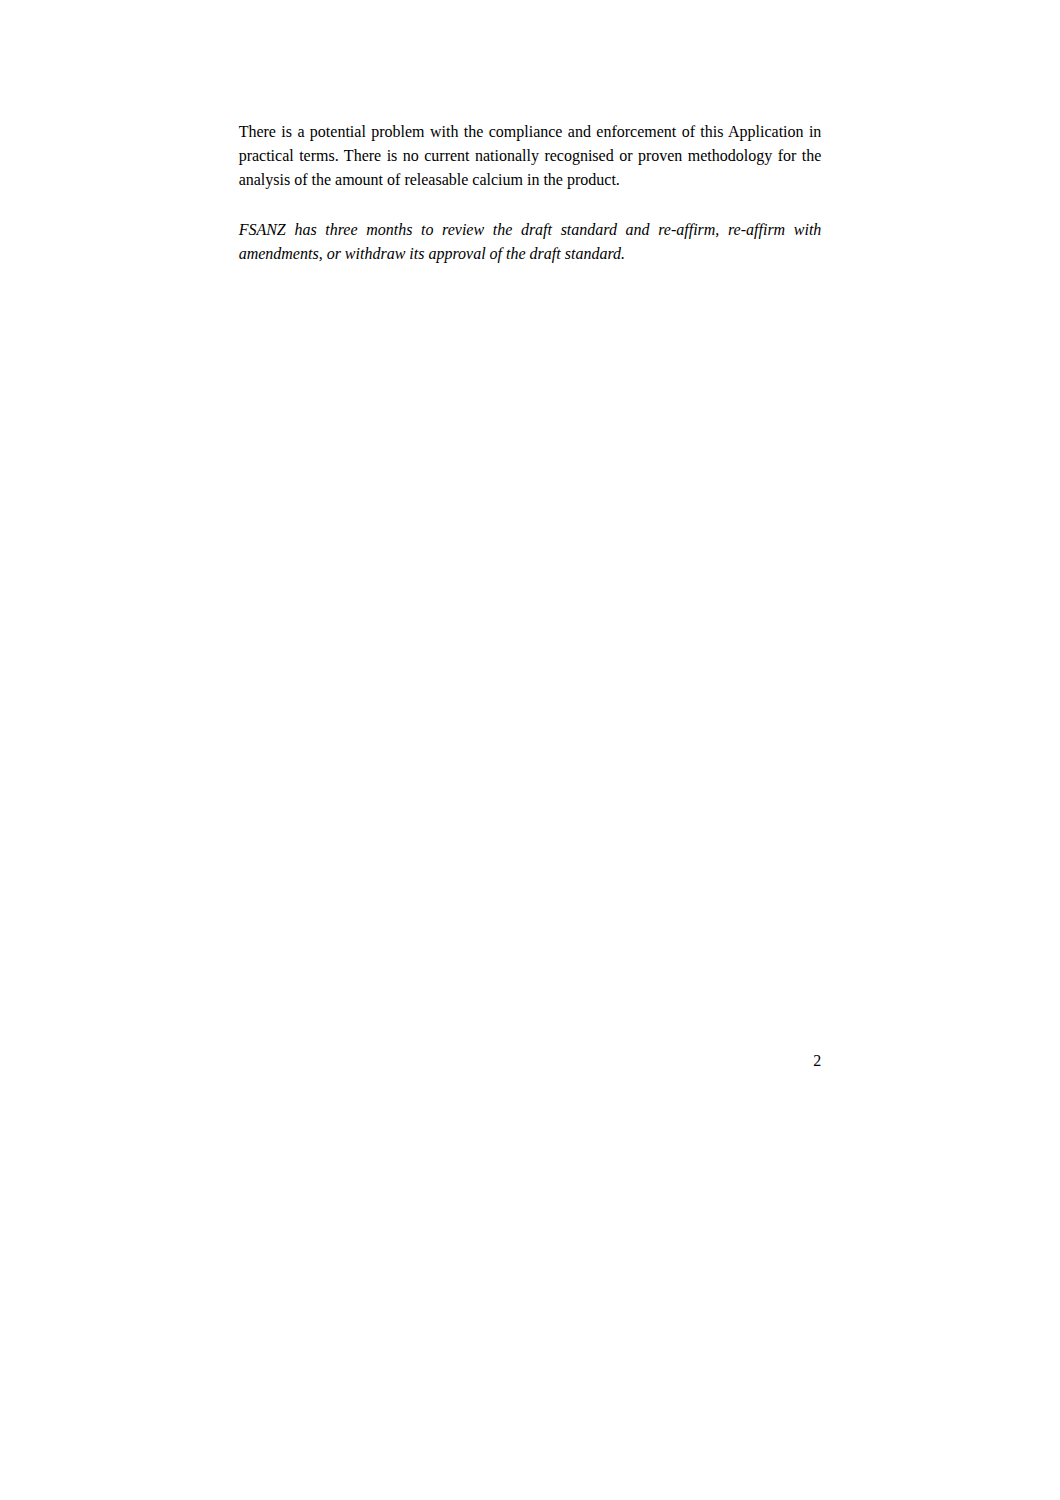There is a potential problem with the compliance and enforcement of this Application in practical terms. There is no current nationally recognised or proven methodology for the analysis of the amount of releasable calcium in the product.
FSANZ has three months to review the draft standard and re-affirm, re-affirm with amendments, or withdraw its approval of the draft standard.
2